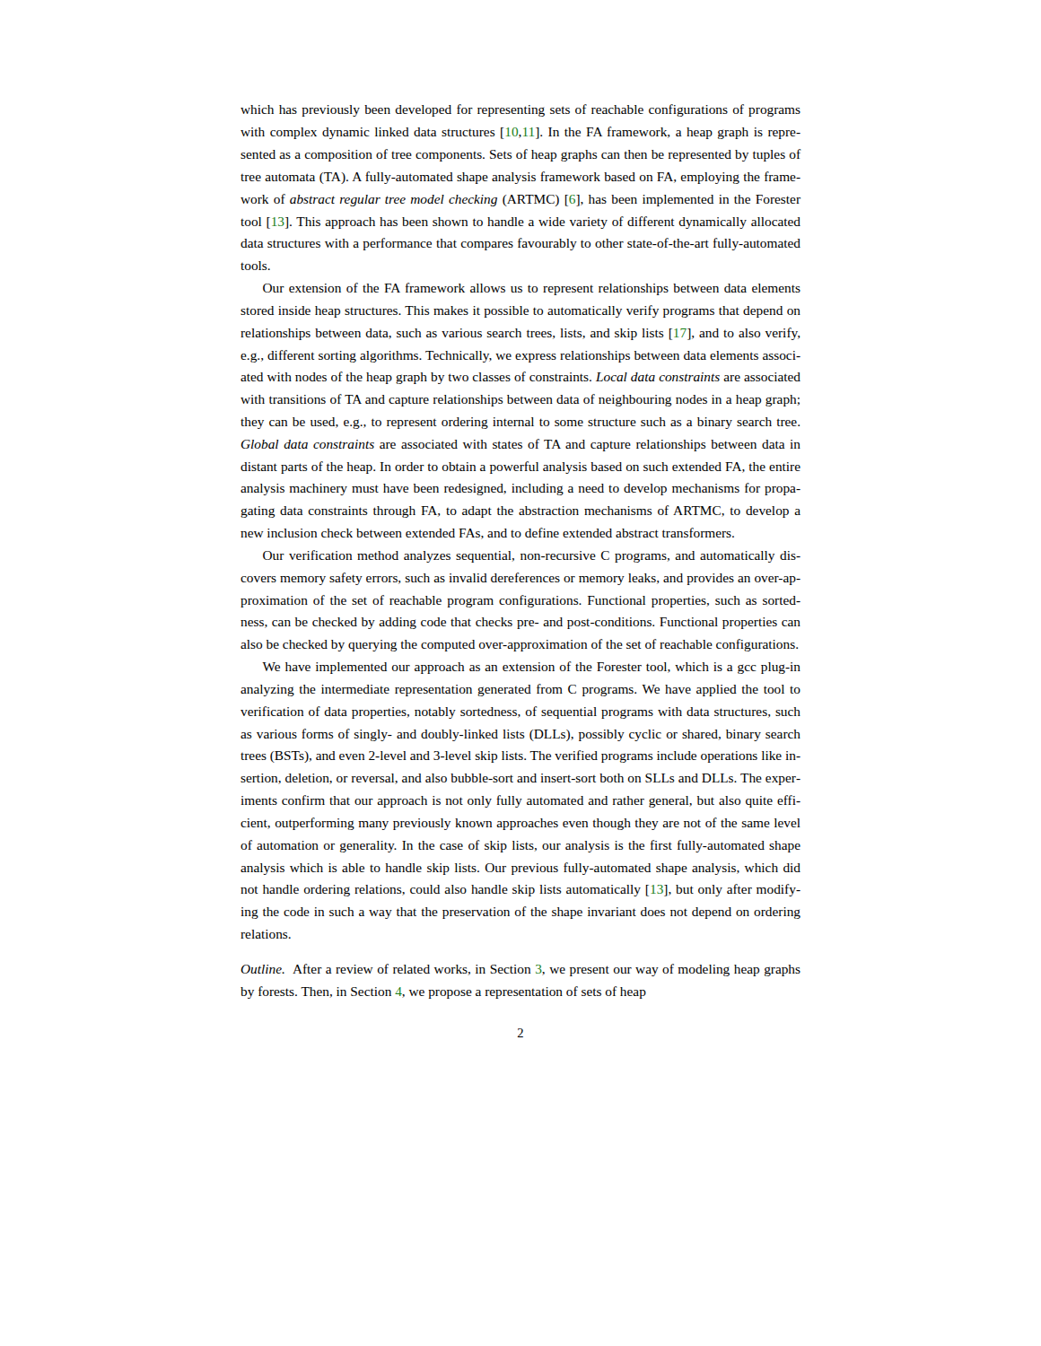which has previously been developed for representing sets of reachable configurations of programs with complex dynamic linked data structures [10,11]. In the FA frame​work, a heap graph is represented as a composition of tree components. Sets of heap graphs can then be represented by tuples of tree automata (TA). A fully-automated shape analysis framework based on FA, employing the framework of abstract regular tree model checking (ARTMC) [6], has been implemented in the Forester tool [13]. This approach has been shown to handle a wide variety of different dynamically allocated data structures with a performance that compares favourably to other state-of-the-art fully-automated tools.
Our extension of the FA framework allows us to represent relationships between data elements stored inside heap structures. This makes it possible to automatically verify programs that depend on relationships between data, such as various search trees, lists, and skip lists [17], and to also verify, e.g., different sorting algorithms. Technically, we express relationships between data elements associated with nodes of the heap graph by two classes of constraints. Local data constraints are associated with transitions of TA and capture relationships between data of neighbouring nodes in a heap graph; they can be used, e.g., to represent ordering internal to some structure such as a binary search tree. Global data constraints are associated with states of TA and capture relationships between data in distant parts of the heap. In order to obtain a powerful analysis based on such extended FA, the entire analysis machinery must have been redesigned, including a need to develop mechanisms for propagating data constraints through FA, to adapt the abstraction mechanisms of ARTMC, to develop a new inclusion check between extended FAs, and to define extended abstract transformers.
Our verification method analyzes sequential, non-recursive C programs, and au​tomatically discovers memory safety errors, such as invalid dereferences or memory leaks, and provides an over-approximation of the set of reachable program configura​tions. Functional properties, such as sortedness, can be checked by adding code that checks pre- and post-conditions. Functional properties can also be checked by querying the computed over-approximation of the set of reachable configurations.
We have implemented our approach as an extension of the Forester tool, which is a gcc plug-in analyzing the intermediate representation generated from C programs. We have applied the tool to verification of data properties, notably sortedness, of sequential programs with data structures, such as various forms of singly- and doubly-linked lists (DLLs), possibly cyclic or shared, binary search trees (BSTs), and even 2-level and 3-level skip lists. The verified programs include operations like insertion, deletion, or reversal, and also bubble-sort and insert-sort both on SLLs and DLLs. The experiments confirm that our approach is not only fully automated and rather general, but also quite efficient, outperforming many previously known approaches even though they are not of the same level of automation or generality. In the case of skip lists, our analysis is the first fully-automated shape analysis which is able to handle skip lists. Our previous fully-automated shape analysis, which did not handle ordering relations, could also handle skip lists automatically [13], but only after modifying the code in such a way that the preservation of the shape invariant does not depend on ordering relations.
Outline. After a review of related works, in Section 3, we present our way of modeling heap graphs by forests. Then, in Section 4, we propose a representation of sets of heap
2